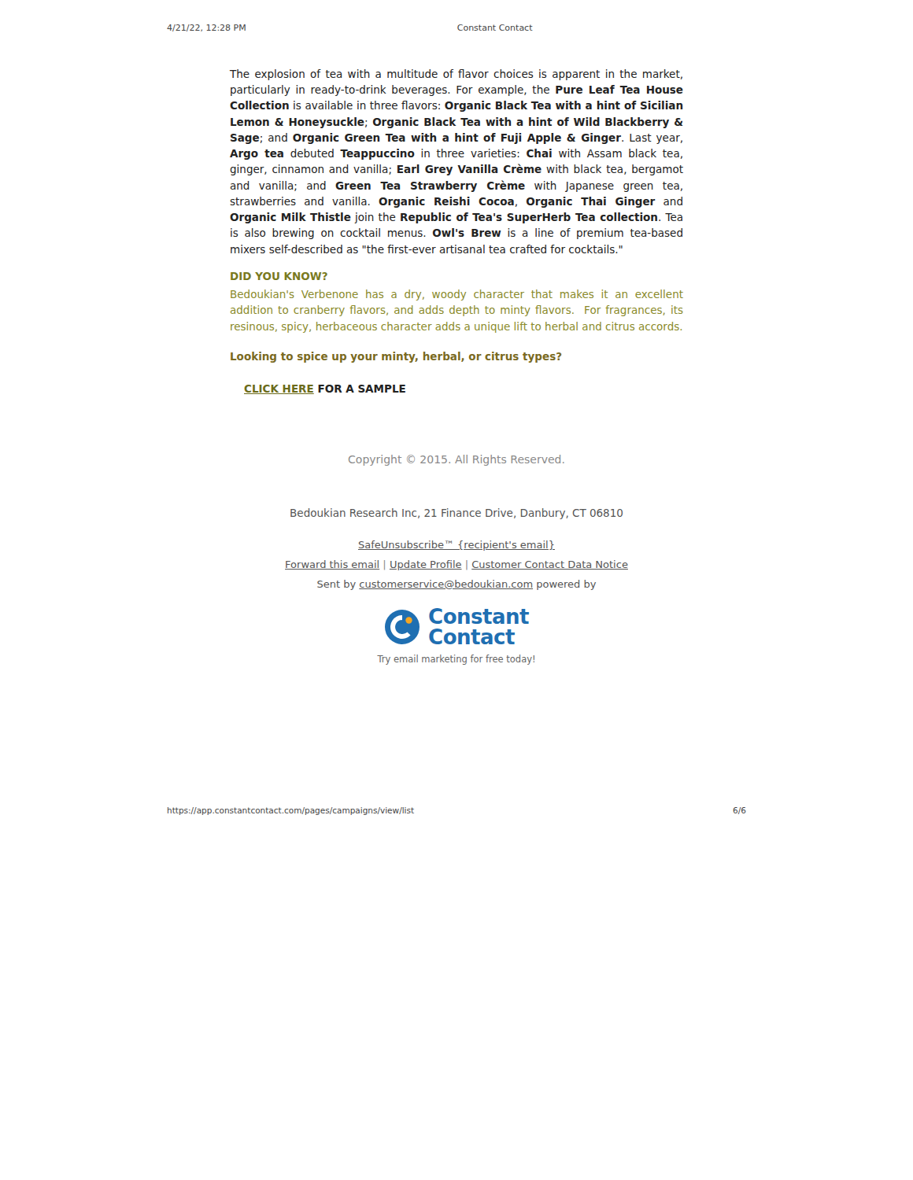4/21/22, 12:28 PM
Constant Contact
The explosion of tea with a multitude of flavor choices is apparent in the market, particularly in ready-to-drink beverages. For example, the Pure Leaf Tea House Collection is available in three flavors: Organic Black Tea with a hint of Sicilian Lemon & Honeysuckle; Organic Black Tea with a hint of Wild Blackberry & Sage; and Organic Green Tea with a hint of Fuji Apple & Ginger. Last year, Argo tea debuted Teappuccino in three varieties: Chai with Assam black tea, ginger, cinnamon and vanilla; Earl Grey Vanilla Crème with black tea, bergamot and vanilla; and Green Tea Strawberry Crème with Japanese green tea, strawberries and vanilla. Organic Reishi Cocoa, Organic Thai Ginger and Organic Milk Thistle join the Republic of Tea's SuperHerb Tea collection. Tea is also brewing on cocktail menus. Owl's Brew is a line of premium tea-based mixers self-described as "the first-ever artisanal tea crafted for cocktails."
DID YOU KNOW?
Bedoukian's Verbenone has a dry, woody character that makes it an excellent addition to cranberry flavors, and adds depth to minty flavors. For fragrances, its resinous, spicy, herbaceous character adds a unique lift to herbal and citrus accords.
Looking to spice up your minty, herbal, or citrus types?
CLICK HERE FOR A SAMPLE
Copyright © 2015. All Rights Reserved.
Bedoukian Research Inc, 21 Finance Drive, Danbury, CT 06810
SafeUnsubscribe™ {recipient's email}
Forward this email | Update Profile | Customer Contact Data Notice
Sent by customerservice@bedoukian.com powered by
Constant
Contact
Try email marketing for free today!
https://app.constantcontact.com/pages/campaigns/view/list
6/6